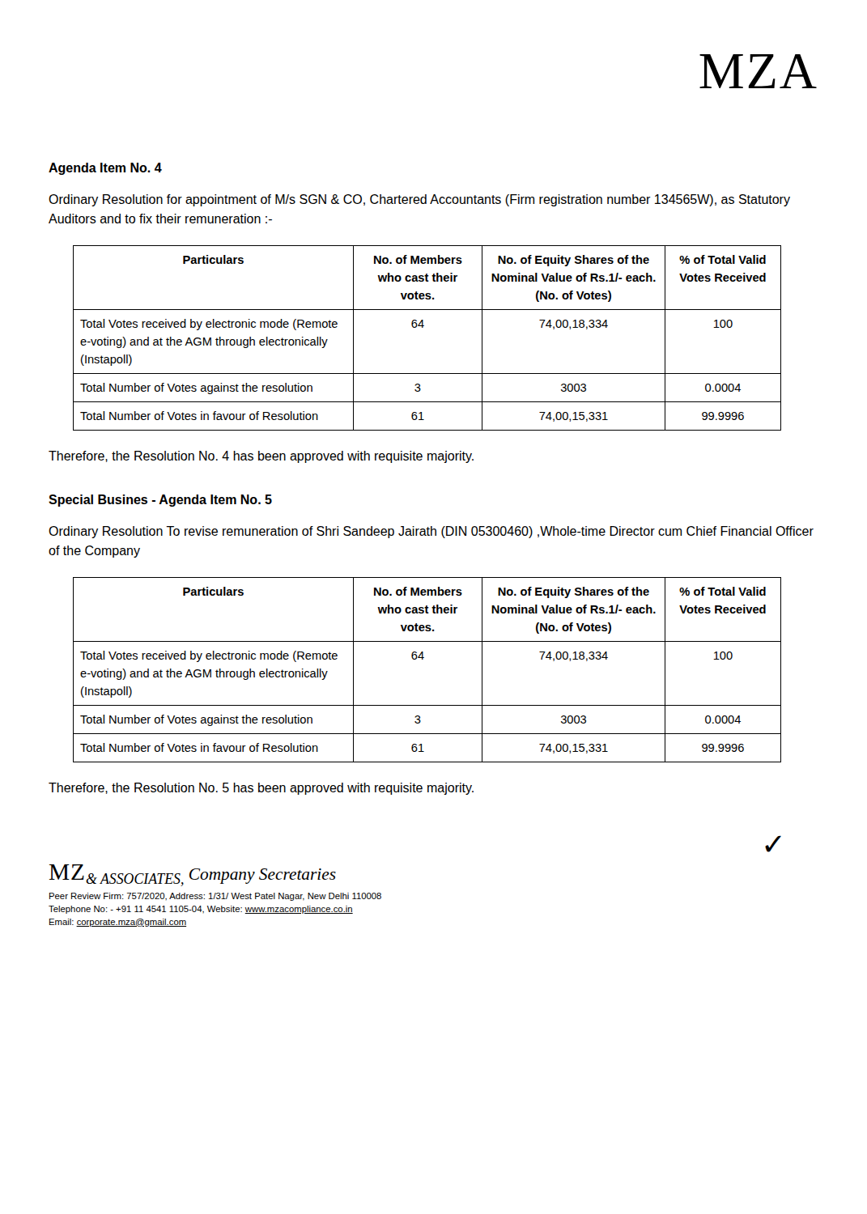MZA
Agenda Item No. 4
Ordinary Resolution for appointment of M/s SGN & CO, Chartered Accountants (Firm registration number 134565W), as Statutory Auditors and to fix their remuneration :-
| Particulars | No. of Members who cast their votes. | No. of Equity Shares of the Nominal Value of Rs.1/- each. (No. of Votes) | % of Total Valid Votes Received |
| --- | --- | --- | --- |
| Total Votes received by electronic mode (Remote e-voting) and at the AGM through electronically (Instapoll) | 64 | 74,00,18,334 | 100 |
| Total Number of Votes against the resolution | 3 | 3003 | 0.0004 |
| Total Number of Votes in favour of Resolution | 61 | 74,00,15,331 | 99.9996 |
Therefore, the Resolution No. 4 has been approved with requisite majority.
Special Busines - Agenda Item No. 5
Ordinary Resolution To revise remuneration of Shri Sandeep Jairath (DIN 05300460) ,Whole-time Director cum Chief Financial Officer of the Company
| Particulars | No. of Members who cast their votes. | No. of Equity Shares of the Nominal Value of Rs.1/- each. (No. of Votes) | % of Total Valid Votes Received |
| --- | --- | --- | --- |
| Total Votes received by electronic mode (Remote e-voting) and at the AGM through electronically (Instapoll) | 64 | 74,00,18,334 | 100 |
| Total Number of Votes against the resolution | 3 | 3003 | 0.0004 |
| Total Number of Votes in favour of Resolution | 61 | 74,00,15,331 | 99.9996 |
Therefore, the Resolution No. 5 has been approved with requisite majority.
✓
MZ& ASSOCIATES, Company Secretaries
Peer Review Firm: 757/2020, Address: 1/31/ West Patel Nagar, New Delhi 110008
Telephone No: - +91 11 4541 1105-04, Website: www.mzacompliance.co.in
Email: corporate.mza@gmail.com